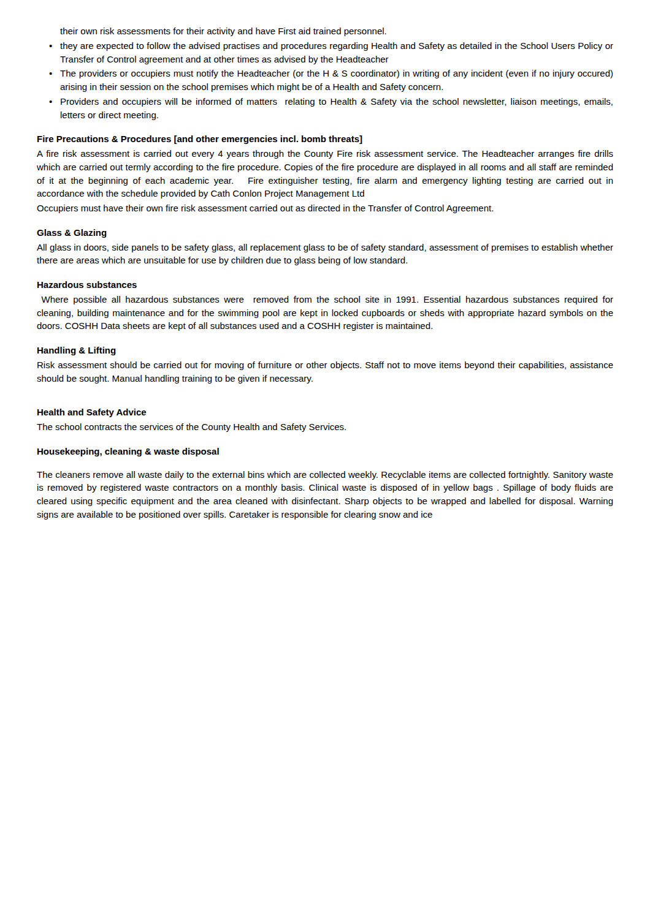their own risk assessments for their activity and have First aid trained personnel.
they are expected to follow the advised practises and procedures regarding Health and Safety as detailed in the School Users Policy or Transfer of Control agreement and at other times as advised by the Headteacher
The providers or occupiers must notify the Headteacher (or the H & S coordinator) in writing of any incident (even if no injury occured) arising in their session on the school premises which might be of a Health and Safety concern.
Providers and occupiers will be informed of matters relating to Health & Safety via the school newsletter, liaison meetings, emails, letters or direct meeting.
Fire Precautions & Procedures [and other emergencies incl. bomb threats]
A fire risk assessment is carried out every 4 years through the County Fire risk assessment service. The Headteacher arranges fire drills which are carried out termly according to the fire procedure. Copies of the fire procedure are displayed in all rooms and all staff are reminded of it at the beginning of each academic year. Fire extinguisher testing, fire alarm and emergency lighting testing are carried out in accordance with the schedule provided by Cath Conlon Project Management Ltd
Occupiers must have their own fire risk assessment carried out as directed in the Transfer of Control Agreement.
Glass & Glazing
All glass in doors, side panels to be safety glass, all replacement glass to be of safety standard, assessment of premises to establish whether there are areas which are unsuitable for use by children due to glass being of low standard.
Hazardous substances
Where possible all hazardous substances were removed from the school site in 1991. Essential hazardous substances required for cleaning, building maintenance and for the swimming pool are kept in locked cupboards or sheds with appropriate hazard symbols on the doors. COSHH Data sheets are kept of all substances used and a COSHH register is maintained.
Handling & Lifting
Risk assessment should be carried out for moving of furniture or other objects. Staff not to move items beyond their capabilities, assistance should be sought. Manual handling training to be given if necessary.
Health and Safety Advice
The school contracts the services of the County Health and Safety Services.
Housekeeping, cleaning & waste disposal
The cleaners remove all waste daily to the external bins which are collected weekly. Recyclable items are collected fortnightly. Sanitory waste is removed by registered waste contractors on a monthly basis. Clinical waste is disposed of in yellow bags . Spillage of body fluids are cleared using specific equipment and the area cleaned with disinfectant. Sharp objects to be wrapped and labelled for disposal. Warning signs are available to be positioned over spills. Caretaker is responsible for clearing snow and ice